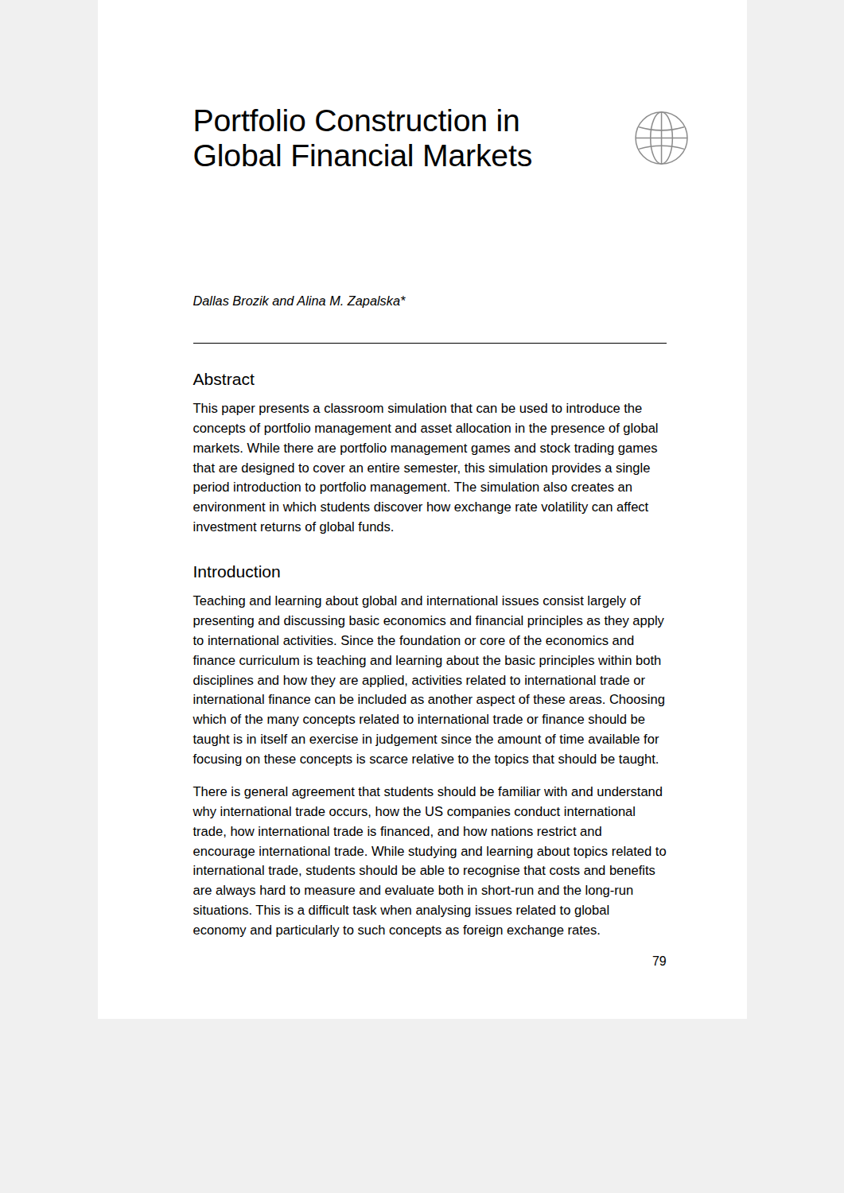Portfolio Construction in Global Financial Markets
Dallas Brozik and Alina M. Zapalska*
Abstract
This paper presents a classroom simulation that can be used to introduce the concepts of portfolio management and asset allocation in the presence of global markets. While there are portfolio management games and stock trading games that are designed to cover an entire semester, this simulation provides a single period introduction to portfolio management. The simulation also creates an environment in which students discover how exchange rate volatility can affect investment returns of global funds.
Introduction
Teaching and learning about global and international issues consist largely of presenting and discussing basic economics and financial principles as they apply to international activities. Since the foundation or core of the economics and finance curriculum is teaching and learning about the basic principles within both disciplines and how they are applied, activities related to international trade or international finance can be included as another aspect of these areas. Choosing which of the many concepts related to international trade or finance should be taught is in itself an exercise in judgement since the amount of time available for focusing on these concepts is scarce relative to the topics that should be taught.
There is general agreement that students should be familiar with and understand why international trade occurs, how the US companies conduct international trade, how international trade is financed, and how nations restrict and encourage international trade. While studying and learning about topics related to international trade, students should be able to recognise that costs and benefits are always hard to measure and evaluate both in short-run and the long-run situations. This is a difficult task when analysing issues related to global economy and particularly to such concepts as foreign exchange rates.
79